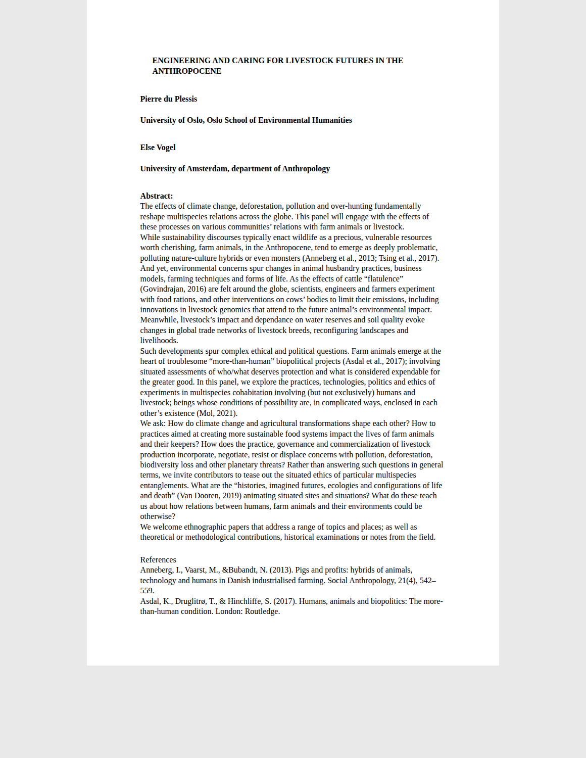ENGINEERING AND CARING FOR LIVESTOCK FUTURES IN THE ANTHROPOCENE
Pierre du Plessis
University of Oslo, Oslo School of Environmental Humanities
Else Vogel
University of Amsterdam, department of Anthropology
Abstract:
The effects of climate change, deforestation, pollution and over-hunting fundamentally reshape multispecies relations across the globe. This panel will engage with the effects of these processes on various communities’ relations with farm animals or livestock.
While sustainability discourses typically enact wildlife as a precious, vulnerable resources worth cherishing, farm animals, in the Anthropocene, tend to emerge as deeply problematic, polluting nature-culture hybrids or even monsters (Anneberg et al., 2013; Tsing et al., 2017).
And yet, environmental concerns spur changes in animal husbandry practices, business models, farming techniques and forms of life. As the effects of cattle “flatulence” (Govindrajan, 2016) are felt around the globe, scientists, engineers and farmers experiment with food rations, and other interventions on cows’ bodies to limit their emissions, including innovations in livestock genomics that attend to the future animal’s environmental impact. Meanwhile, livestock’s impact and dependance on water reserves and soil quality evoke changes in global trade networks of livestock breeds, reconfiguring landscapes and livelihoods.
Such developments spur complex ethical and political questions. Farm animals emerge at the heart of troublesome “more-than-human” biopolitical projects (Asdal et al., 2017); involving situated assessments of who/what deserves protection and what is considered expendable for the greater good. In this panel, we explore the practices, technologies, politics and ethics of experiments in multispecies cohabitation involving (but not exclusively) humans and livestock; beings whose conditions of possibility are, in complicated ways, enclosed in each other’s existence (Mol, 2021).
We ask: How do climate change and agricultural transformations shape each other? How to practices aimed at creating more sustainable food systems impact the lives of farm animals and their keepers? How does the practice, governance and commercialization of livestock production incorporate, negotiate, resist or displace concerns with pollution, deforestation, biodiversity loss and other planetary threats? Rather than answering such questions in general terms, we invite contributors to tease out the situated ethics of particular multispecies entanglements. What are the “histories, imagined futures, ecologies and configurations of life and death” (Van Dooren, 2019) animating situated sites and situations? What do these teach us about how relations between humans, farm animals and their environments could be otherwise?
We welcome ethnographic papers that address a range of topics and places; as well as theoretical or methodological contributions, historical examinations or notes from the field.
References
Anneberg, I., Vaarst, M., &Bubandt, N. (2013). Pigs and profits: hybrids of animals, technology and humans in Danish industrialised farming. Social Anthropology, 21(4), 542–559.
Asdal, K., Druglitrø, T., & Hinchliffe, S. (2017). Humans, animals and biopolitics: The more-than-human condition. London: Routledge.